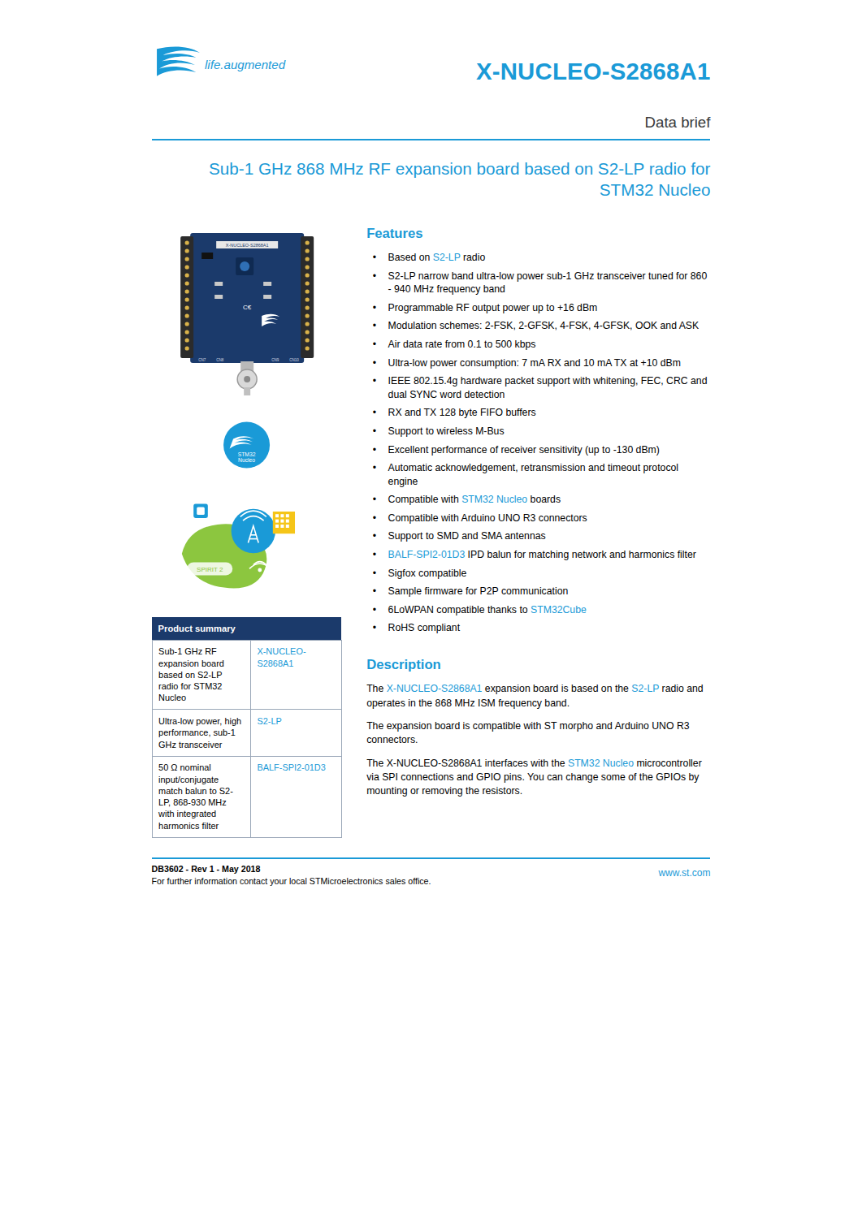life.augmented
X-NUCLEO-S2868A1
Data brief
Sub-1 GHz 868 MHz RF expansion board based on S2-LP radio for STM32 Nucleo
X-NUCLEO-S2868A1 C€ CN7 CN8 CN9 CN10
STM32 Nucleo
SPIRIT 2
| Product summary |
| --- |
| Sub-1 GHz RF expansion board based on S2-LP radio for STM32 Nucleo | X-NUCLEO-S2868A1 |
| Ultra-low power, high performance, sub-1 GHz transceiver | S2-LP |
| 50 Ω nominal input/conjugate match balun to S2-LP, 868-930 MHz with integrated harmonics filter | BALF-SPI2-01D3 |
Features
Based on S2-LP radio
S2-LP narrow band ultra-low power sub-1 GHz transceiver tuned for 860 - 940 MHz frequency band
Programmable RF output power up to +16 dBm
Modulation schemes: 2-FSK, 2-GFSK, 4-FSK, 4-GFSK, OOK and ASK
Air data rate from 0.1 to 500 kbps
Ultra-low power consumption: 7 mA RX and 10 mA TX at +10 dBm
IEEE 802.15.4g hardware packet support with whitening, FEC, CRC and dual SYNC word detection
RX and TX 128 byte FIFO buffers
Support to wireless M-Bus
Excellent performance of receiver sensitivity (up to -130 dBm)
Automatic acknowledgement, retransmission and timeout protocol engine
Compatible with STM32 Nucleo boards
Compatible with Arduino UNO R3 connectors
Support to SMD and SMA antennas
BALF-SPI2-01D3 IPD balun for matching network and harmonics filter
Sigfox compatible
Sample firmware for P2P communication
6LoWPAN compatible thanks to STM32Cube
RoHS compliant
Description
The X-NUCLEO-S2868A1 expansion board is based on the S2-LP radio and operates in the 868 MHz ISM frequency band.
The expansion board is compatible with ST morpho and Arduino UNO R3 connectors.
The X-NUCLEO-S2868A1 interfaces with the STM32 Nucleo microcontroller via SPI connections and GPIO pins. You can change some of the GPIOs by mounting or removing the resistors.
DB3602 - Rev 1 - May 2018
For further information contact your local STMicroelectronics sales office.
www.st.com